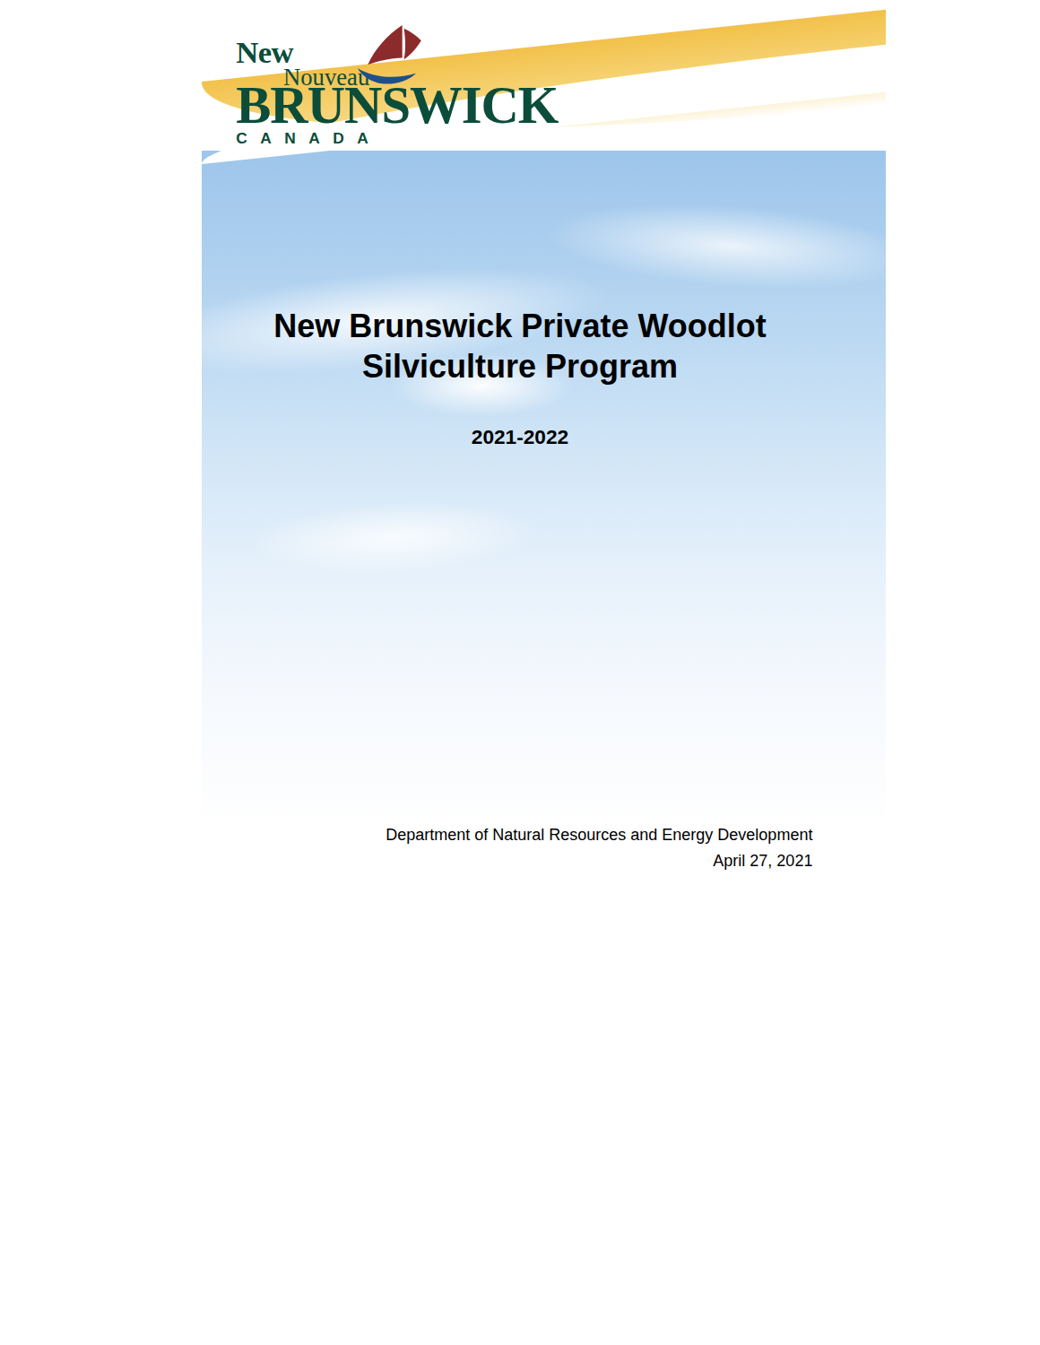New
Nouveau
BRUNSWICK
C A N A D A
New Brunswick Private Woodlot
Silviculture Program
2021-2022
Department of Natural Resources and Energy Development
April 27, 2021